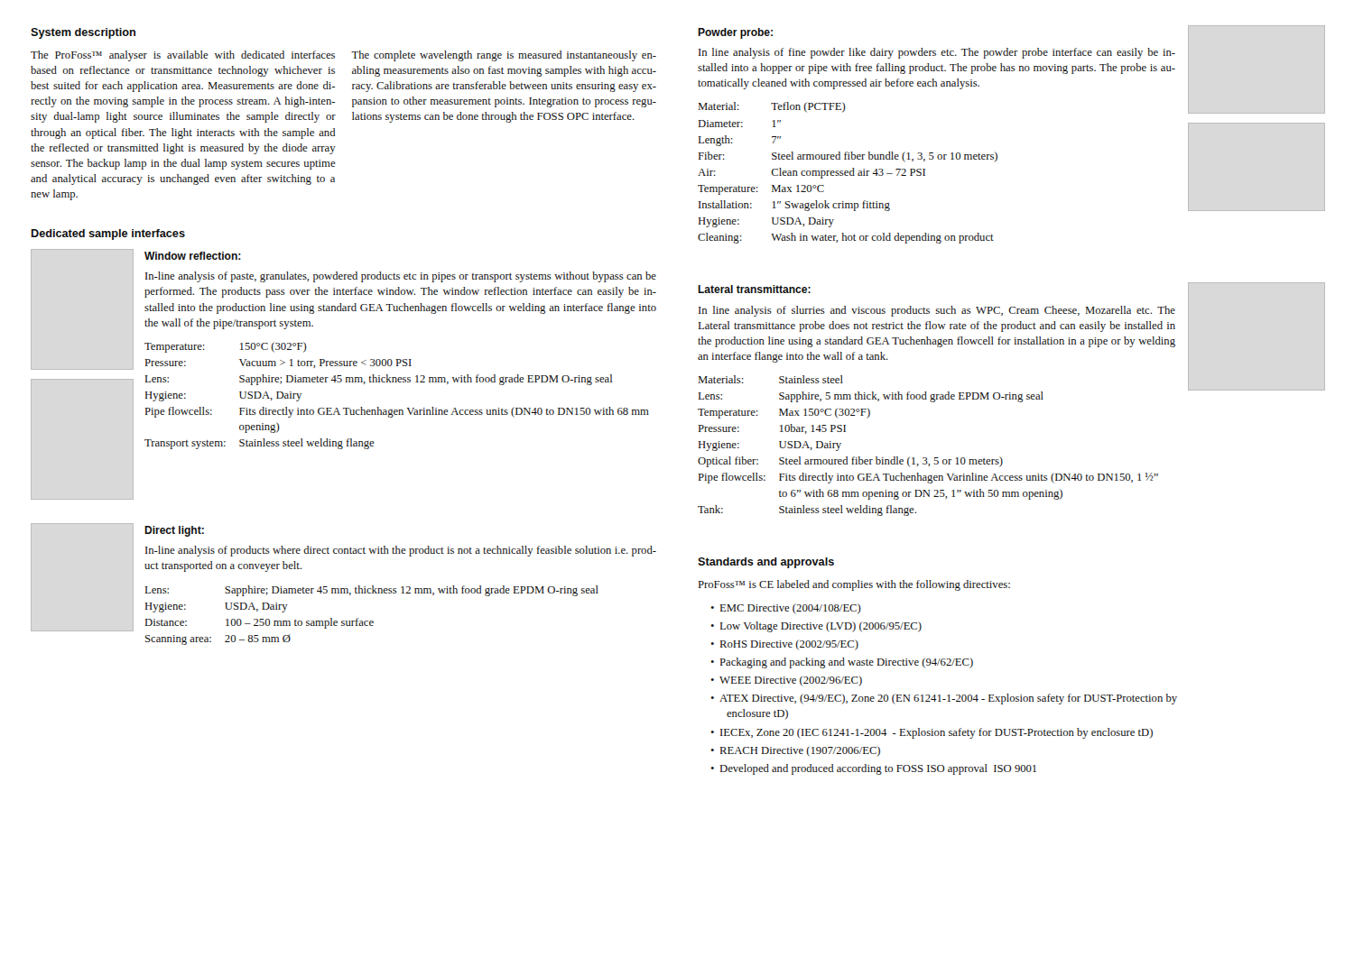System description
The ProFoss™ analyser is available with dedicated interfaces based on reflectance or transmittance technology whichever is best suited for each application area. Measurements are done directly on the moving sample in the process stream. A high-intensity dual-lamp light source illuminates the sample directly or through an optical fiber. The light interacts with the sample and the reflected or transmitted light is measured by the diode array sensor. The backup lamp in the dual lamp system secures uptime and analytical accuracy is unchanged even after switching to a new lamp.
The complete wavelength range is measured instantaneously enabling measurements also on fast moving samples with high accuracy. Calibrations are transferable between units ensuring easy expansion to other measurement points. Integration to process regulations systems can be done through the FOSS OPC interface.
Dedicated sample interfaces
Window reflection:
In-line analysis of paste, granulates, powdered products etc in pipes or transport systems without bypass can be performed. The products pass over the interface window. The window reflection interface can easily be installed into the production line using standard GEA Tuchenhagen flowcells or welding an interface flange into the wall of the pipe/transport system.
| Temperature: | 150°C (302°F) |
| Pressure: | Vacuum > 1 torr, Pressure < 3000 PSI |
| Lens: | Sapphire; Diameter 45 mm, thickness 12 mm, with food grade EPDM O-ring seal |
| Hygiene: | USDA, Dairy |
| Pipe flowcells: | Fits directly into GEA Tuchenhagen Varinline Access units (DN40 to DN150 with 68 mm opening) |
| Transport system: | Stainless steel welding flange |
Direct light:
In-line analysis of products where direct contact with the product is not a technically feasible solution i.e. product transported on a conveyer belt.
| Lens: | Sapphire; Diameter 45 mm, thickness 12 mm, with food grade EPDM O-ring seal |
| Hygiene: | USDA, Dairy |
| Distance: | 100 – 250 mm to sample surface |
| Scanning area: | 20 – 85 mm Ø |
Powder probe:
In line analysis of fine powder like dairy powders etc. The powder probe interface can easily be installed into a hopper or pipe with free falling product. The probe has no moving parts. The probe is automatically cleaned with compressed air before each analysis.
| Material: | Teflon (PCTFE) |
| Diameter: | 1″ |
| Length: | 7″ |
| Fiber: | Steel armoured fiber bundle (1, 3, 5 or 10 meters) |
| Air: | Clean compressed air 43 – 72 PSI |
| Temperature: | Max 120°C |
| Installation: | 1″ Swagelok crimp fitting |
| Hygiene: | USDA, Dairy |
| Cleaning: | Wash in water, hot or cold depending on product |
Lateral transmittance:
In line analysis of slurries and viscous products such as WPC, Cream Cheese, Mozarella etc. The Lateral transmittance probe does not restrict the flow rate of the product and can easily be installed in the production line using a standard GEA Tuchenhagen flowcell for installation in a pipe or by welding an interface flange into the wall of a tank.
| Materials: | Stainless steel |
| Lens: | Sapphire, 5 mm thick, with food grade EPDM O-ring seal |
| Temperature: | Max 150°C (302°F) |
| Pressure: | 10bar, 145 PSI |
| Hygiene: | USDA, Dairy |
| Optical fiber: | Steel armoured fiber bindle (1, 3, 5 or 10 meters) |
| Pipe flowcells: | Fits directly into GEA Tuchenhagen Varinline Access units (DN40 to DN150, 1 ½” to 6” with 68 mm opening or DN 25, 1” with 50 mm opening) |
| Tank: | Stainless steel welding flange. |
Standards and approvals
ProFoss™ is CE labeled and complies with the following directives:
EMC Directive (2004/108/EC)
Low Voltage Directive (LVD) (2006/95/EC)
RoHS Directive (2002/95/EC)
Packaging and packing and waste Directive (94/62/EC)
WEEE Directive (2002/96/EC)
ATEX Directive, (94/9/EC), Zone 20 (EN 61241-1-2004 - Explosion safety for DUST-Protection by enclosure tD)
IECEx, Zone 20 (IEC 61241-1-2004 - Explosion safety for DUST-Protection by enclosure tD)
REACH Directive (1907/2006/EC)
Developed and produced according to FOSS ISO approval ISO 9001